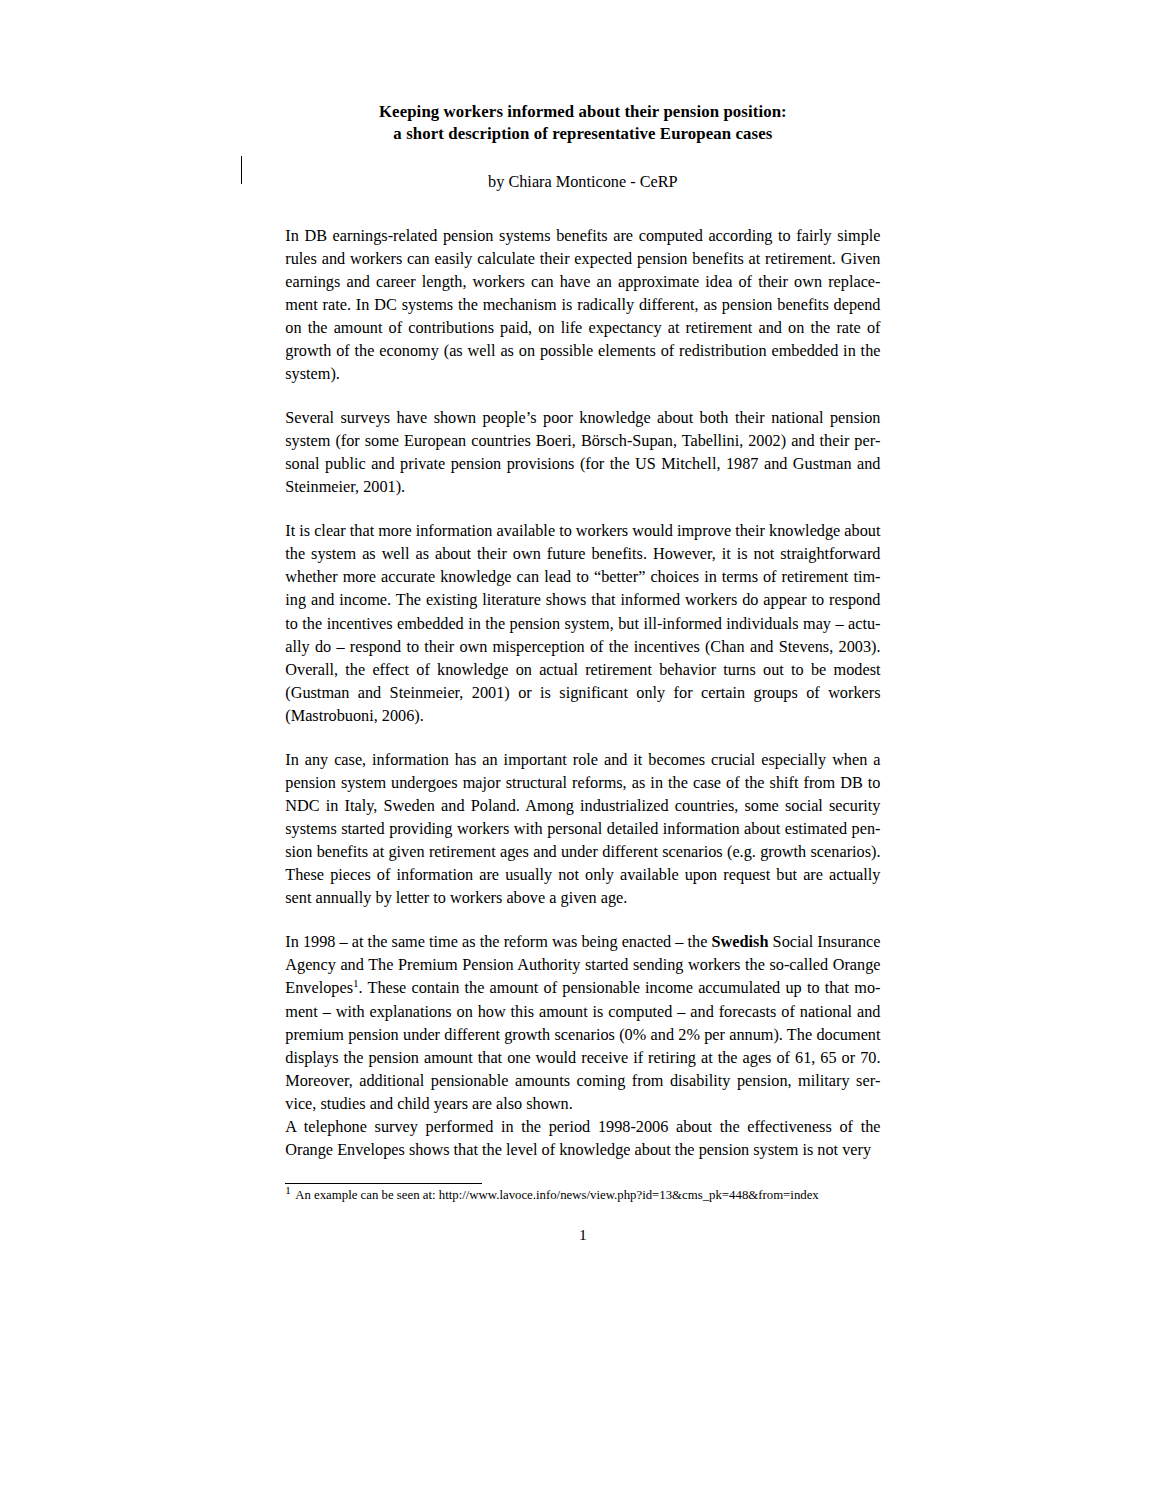Keeping workers informed about their pension position: a short description of representative European cases
by Chiara Monticone - CeRP
In DB earnings-related pension systems benefits are computed according to fairly simple rules and workers can easily calculate their expected pension benefits at retirement. Given earnings and career length, workers can have an approximate idea of their own replacement rate. In DC systems the mechanism is radically different, as pension benefits depend on the amount of contributions paid, on life expectancy at retirement and on the rate of growth of the economy (as well as on possible elements of redistribution embedded in the system).
Several surveys have shown people’s poor knowledge about both their national pension system (for some European countries Boeri, Börsch-Supan, Tabellini, 2002) and their personal public and private pension provisions (for the US Mitchell, 1987 and Gustman and Steinmeier, 2001).
It is clear that more information available to workers would improve their knowledge about the system as well as about their own future benefits. However, it is not straightforward whether more accurate knowledge can lead to “better” choices in terms of retirement timing and income. The existing literature shows that informed workers do appear to respond to the incentives embedded in the pension system, but ill-informed individuals may – actually do – respond to their own misperception of the incentives (Chan and Stevens, 2003). Overall, the effect of knowledge on actual retirement behavior turns out to be modest (Gustman and Steinmeier, 2001) or is significant only for certain groups of workers (Mastrobuoni, 2006).
In any case, information has an important role and it becomes crucial especially when a pension system undergoes major structural reforms, as in the case of the shift from DB to NDC in Italy, Sweden and Poland. Among industrialized countries, some social security systems started providing workers with personal detailed information about estimated pension benefits at given retirement ages and under different scenarios (e.g. growth scenarios). These pieces of information are usually not only available upon request but are actually sent annually by letter to workers above a given age.
In 1998 – at the same time as the reform was being enacted – the Swedish Social Insurance Agency and The Premium Pension Authority started sending workers the so-called Orange Envelopes1. These contain the amount of pensionable income accumulated up to that moment – with explanations on how this amount is computed – and forecasts of national and premium pension under different growth scenarios (0% and 2% per annum). The document displays the pension amount that one would receive if retiring at the ages of 61, 65 or 70. Moreover, additional pensionable amounts coming from disability pension, military service, studies and child years are also shown.
A telephone survey performed in the period 1998-2006 about the effectiveness of the Orange Envelopes shows that the level of knowledge about the pension system is not very
1 An example can be seen at: http://www.lavoce.info/news/view.php?id=13&cms_pk=448&from=index
1